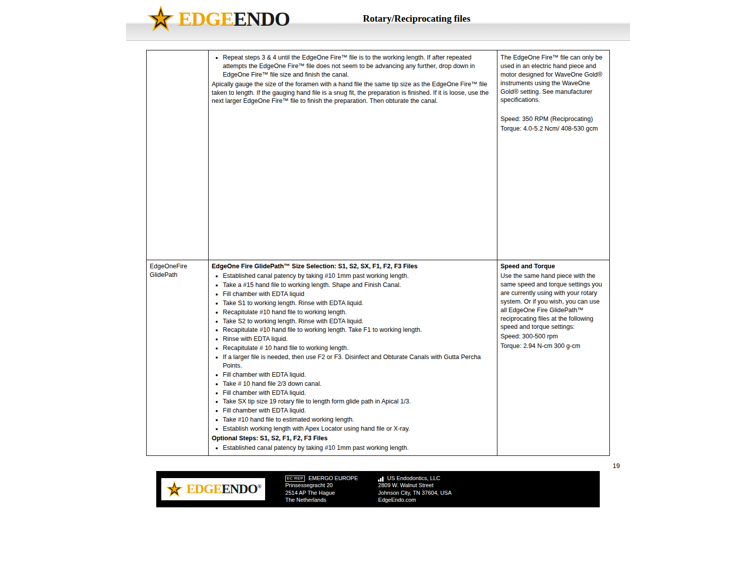EDGE ENDO
Rotary/Reciprocating files
| | Repeat steps 3 & 4 until the EdgeOne Fire™ file is to the working length. If after repeated attempts the EdgeOne Fire™ file does not seem to be advancing any further, drop down in EdgeOne Fire™ file size and finish the canal. Apically gauge the size of the foramen with a hand file the same tip size as the EdgeOne Fire™ file taken to length. If the gauging hand file is a snug fit, the preparation is finished. If it is loose, use the next larger EdgeOne Fire™ file to finish the preparation. Then obturate the canal. | The EdgeOne Fire™ file can only be used in an electric hand piece and motor designed for WaveOne Gold® instruments using the WaveOne Gold® setting. See manufacturer specifications. Speed: 350 RPM (Reciprocating) Torque: 4.0-5.2 Ncm/ 408-530 gcm |
| EdgeOneFire GlidePath | EdgeOne Fire GlidePath™ Size Selection: S1, S2, SX, F1, F2, F3 Files Established canal patency by taking #10 1mm past working length. Take a #15 hand file to working length. Shape and Finish Canal. Fill chamber with EDTA liquid Take S1 to working length. Rinse with EDTA liquid. Recapitulate #10 hand file to working length. Take S2 to working length. Rinse with EDTA liquid. Recapitulate #10 hand file to working length. Take F1 to working length. Rinse with EDTA liquid. Recapitulate # 10 hand file to working length. If a larger file is needed, then use F2 or F3. Disinfect and Obturate Canals with Gutta Percha Points. Fill chamber with EDTA liquid. Take # 10 hand file 2/3 down canal. Fill chamber with EDTA liquid. Take SX tip size 19 rotary file to length form glide path in Apical 1/3. Fill chamber with EDTA liquid. Take #10 hand file to estimated working length. Establish working length with Apex Locator using hand file or X-ray. Optional Steps: S1, S2, F1, F2, F3 Files Established canal patency by taking #10 1mm past working length. | Speed and Torque Use the same hand piece with the same speed and torque settings you are currently using with your rotary system. Or if you wish, you can use all EdgeOne Fire GlidePath™ reciprocating files at the following speed and torque settings: Speed: 300-500 rpm Torque: 2.94 N-cm 300 g-cm |
19
EDGE ENDO®
EC REP EMERGO EUROPE
Prinsessegracht 20
2514 AP The Hague
The Netherlands
US Endodontics, LLC
2809 W. Walnut Street
Johnson City, TN 37604, USA
EdgeEndo.com